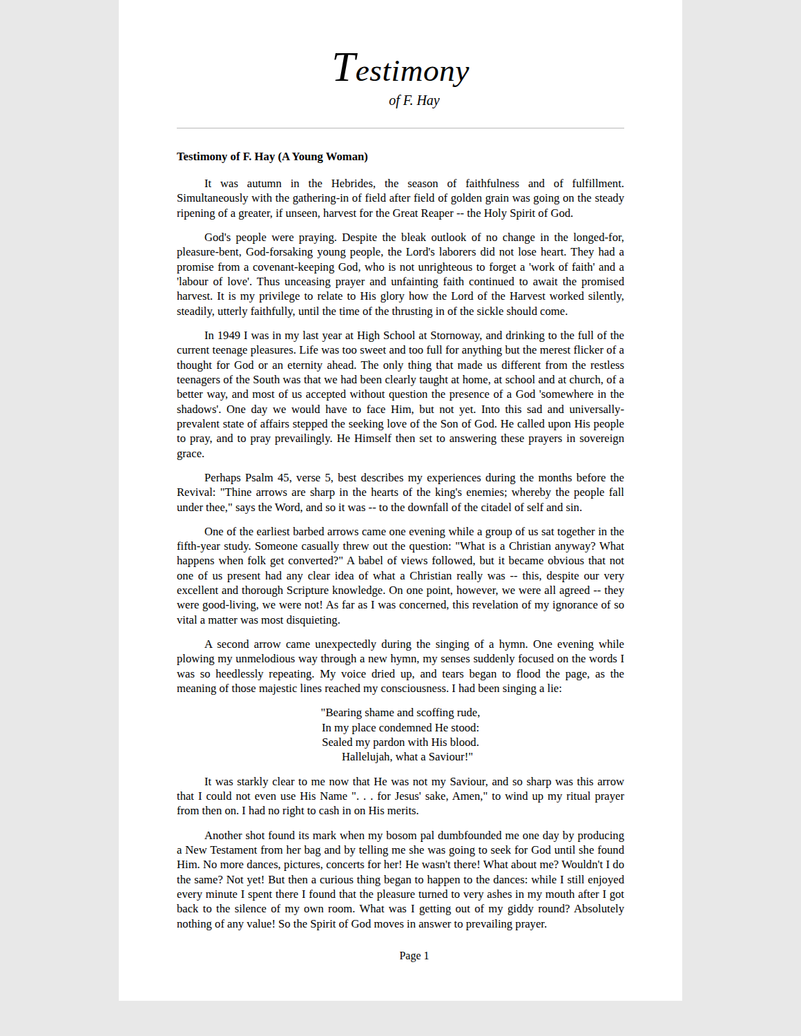Testimony
of F. Hay
Testimony of F. Hay (A Young Woman)
It was autumn in the Hebrides, the season of faithfulness and of fulfillment. Simultaneously with the gathering-in of field after field of golden grain was going on the steady ripening of a greater, if unseen, harvest for the Great Reaper -- the Holy Spirit of God.
God's people were praying. Despite the bleak outlook of no change in the longed-for, pleasure-bent, God-forsaking young people, the Lord's laborers did not lose heart. They had a promise from a covenant-keeping God, who is not unrighteous to forget a 'work of faith' and a 'labour of love'. Thus unceasing prayer and unfainting faith continued to await the promised harvest. It is my privilege to relate to His glory how the Lord of the Harvest worked silently, steadily, utterly faithfully, until the time of the thrusting in of the sickle should come.
In 1949 I was in my last year at High School at Stornoway, and drinking to the full of the current teenage pleasures. Life was too sweet and too full for anything but the merest flicker of a thought for God or an eternity ahead. The only thing that made us different from the restless teenagers of the South was that we had been clearly taught at home, at school and at church, of a better way, and most of us accepted without question the presence of a God 'somewhere in the shadows'. One day we would have to face Him, but not yet. Into this sad and universally-prevalent state of affairs stepped the seeking love of the Son of God. He called upon His people to pray, and to pray prevailingly. He Himself then set to answering these prayers in sovereign grace.
Perhaps Psalm 45, verse 5, best describes my experiences during the months before the Revival: "Thine arrows are sharp in the hearts of the king's enemies; whereby the people fall under thee," says the Word, and so it was -- to the downfall of the citadel of self and sin.
One of the earliest barbed arrows came one evening while a group of us sat together in the fifth-year study. Someone casually threw out the question: "What is a Christian anyway? What happens when folk get converted?" A babel of views followed, but it became obvious that not one of us present had any clear idea of what a Christian really was -- this, despite our very excellent and thorough Scripture knowledge. On one point, however, we were all agreed -- they were good-living, we were not! As far as I was concerned, this revelation of my ignorance of so vital a matter was most disquieting.
A second arrow came unexpectedly during the singing of a hymn. One evening while plowing my unmelodious way through a new hymn, my senses suddenly focused on the words I was so heedlessly repeating. My voice dried up, and tears began to flood the page, as the meaning of those majestic lines reached my consciousness. I had been singing a lie:
"Bearing shame and scoffing rude, In my place condemned He stood: Sealed my pardon with His blood. Hallelujah, what a Saviour!"
It was starkly clear to me now that He was not my Saviour, and so sharp was this arrow that I could not even use His Name ". . . for Jesus' sake, Amen," to wind up my ritual prayer from then on. I had no right to cash in on His merits.
Another shot found its mark when my bosom pal dumbfounded me one day by producing a New Testament from her bag and by telling me she was going to seek for God until she found Him. No more dances, pictures, concerts for her! He wasn't there! What about me? Wouldn't I do the same? Not yet! But then a curious thing began to happen to the dances: while I still enjoyed every minute I spent there I found that the pleasure turned to very ashes in my mouth after I got back to the silence of my own room. What was I getting out of my giddy round? Absolutely nothing of any value! So the Spirit of God moves in answer to prevailing prayer.
Page 1